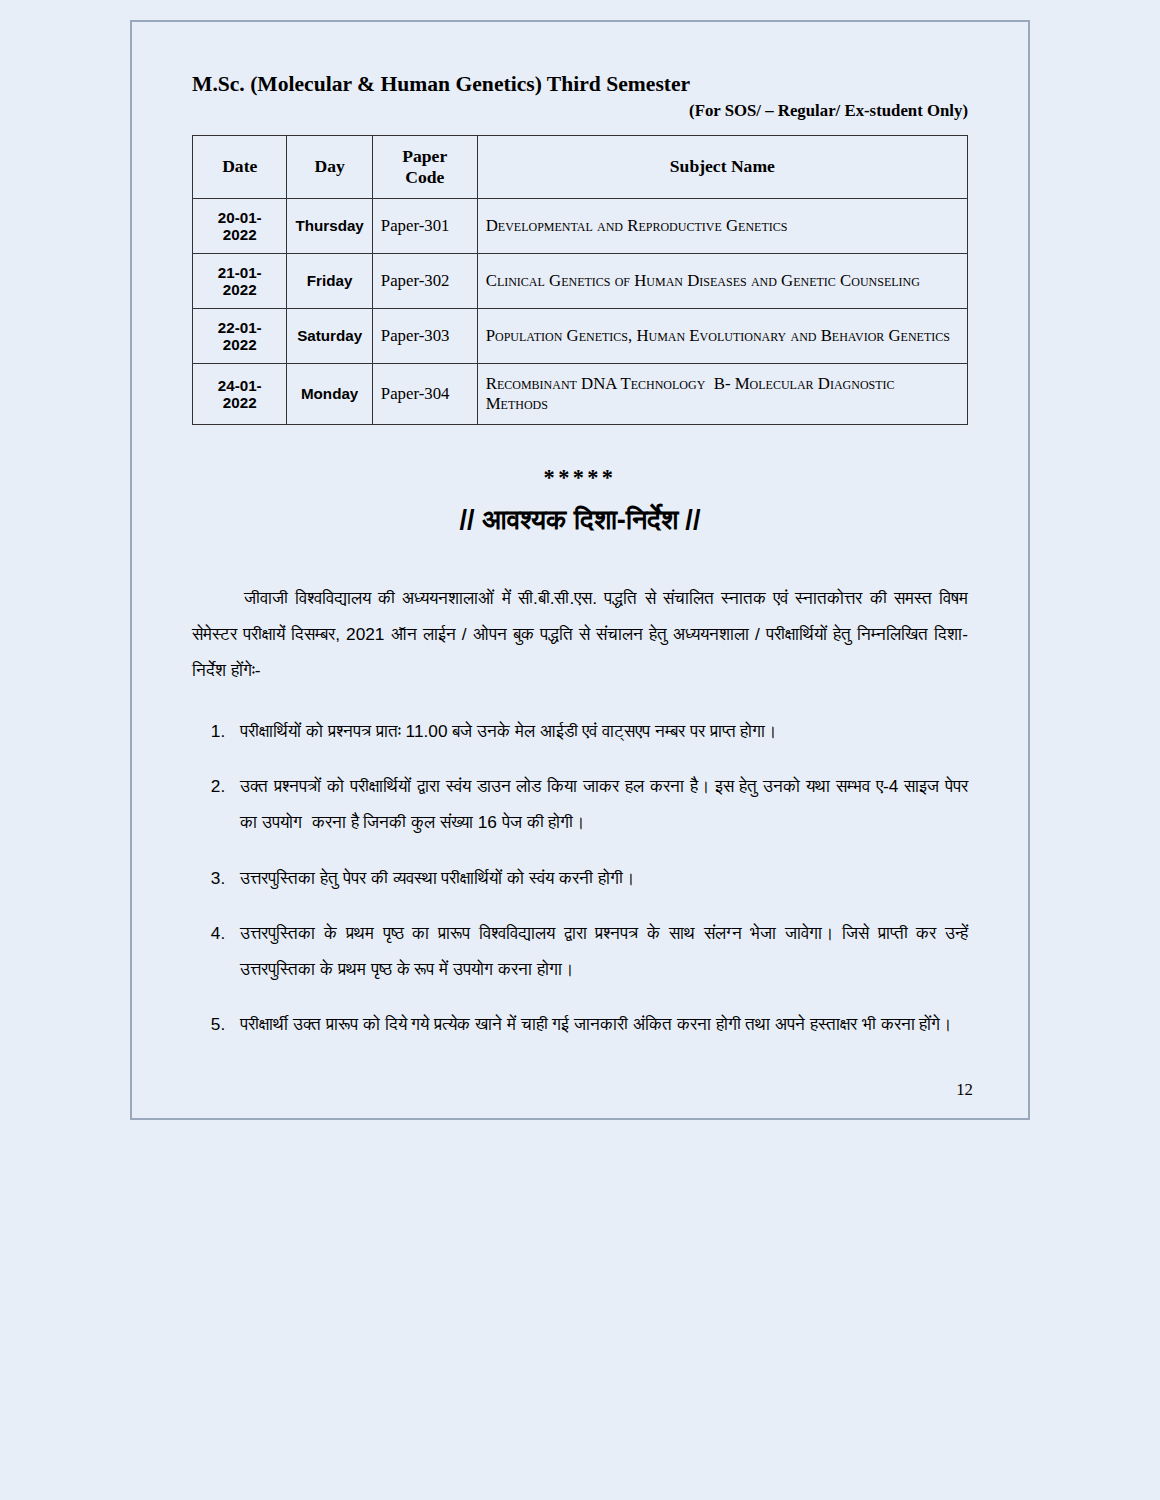M.Sc. (Molecular & Human Genetics) Third Semester
(For SOS/ – Regular/ Ex-student Only)
| Date | Day | Paper Code | Subject Name |
| --- | --- | --- | --- |
| 20-01-2022 | Thursday | Paper-301 | Developmental and Reproductive Genetics |
| 21-01-2022 | Friday | Paper-302 | Clinical Genetics of Human Diseases and Genetic Counseling |
| 22-01-2022 | Saturday | Paper-303 | Population Genetics, Human Evolutionary and Behavior Genetics |
| 24-01-2022 | Monday | Paper-304 | Recombinant DNA Technology B- Molecular Diagnostic Methods |
*****
// आवश्यक दिशा-निर्देश //
जीवाजी विश्वविद्यालय की अध्ययनशालाओं में सी.बी.सी.एस. पद्धति से संचालित स्नातक एवं स्नातकोत्तर की समस्त विषम सेमेस्टर परीक्षायें दिसम्बर, 2021 ऑन लाईन / ओपन बुक पद्धति से संचालन हेतु अध्ययनशाला / परीक्षार्थियों हेतु निम्नलिखित दिशा-निर्देश होंगेः-
परीक्षार्थियों को प्रश्नपत्र प्रातः 11.00 बजे उनके मेल आईडी एवं वाट्सएप नम्बर पर प्राप्त होगा।
उक्त प्रश्नपत्रों को परीक्षार्थियों द्वारा स्वंय डाउन लोड किया जाकर हल करना है। इस हेतु उनको यथा सम्भव ए-4 साइज पेपर का उपयोग करना है जिनकी कुल संख्या 16 पेज की होगी।
उत्तरपुस्तिका हेतु पेपर की व्यवस्था परीक्षार्थियों को स्वंय करनी होगी।
उत्तरपुस्तिका के प्रथम पृष्ठ का प्रारूप विश्वविद्यालय द्वारा प्रश्नपत्र के साथ संलग्न भेजा जावेगा। जिसे प्राप्ती कर उन्हें उत्तरपुस्तिका के प्रथम पृष्ठ के रूप में उपयोग करना होगा।
परीक्षार्थी उक्त प्रारूप को दिये गये प्रत्येक खाने में चाही गई जानकारी अंकित करना होगी तथा अपने हस्ताक्षर भी करना होंगे।
12